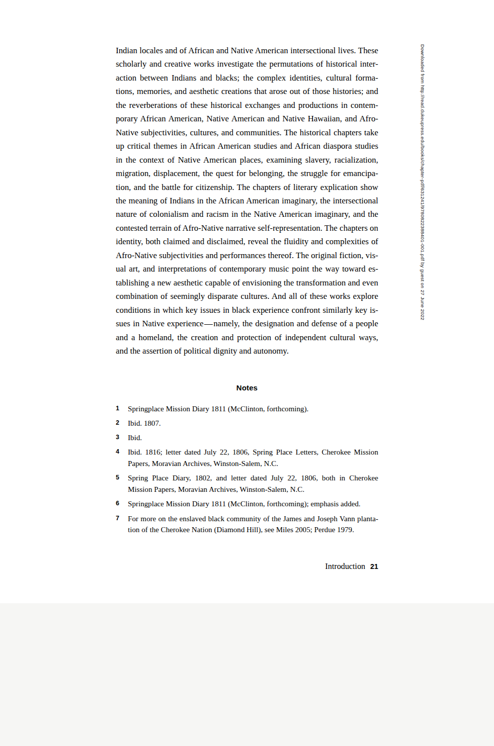Downloaded from http://read.dukeupress.edu/books/chapter-pdf/631241/9780822388401-001.pdf by guest on 27 June 2022
Indian locales and of African and Native American intersectional lives. These scholarly and creative works investigate the permutations of historical interaction between Indians and blacks; the complex identities, cultural formations, memories, and aesthetic creations that arose out of those histories; and the reverberations of these historical exchanges and productions in contemporary African American, Native American and Native Hawaiian, and Afro-Native subjectivities, cultures, and communities. The historical chapters take up critical themes in African American studies and African diaspora studies in the context of Native American places, examining slavery, racialization, migration, displacement, the quest for belonging, the struggle for emancipation, and the battle for citizenship. The chapters of literary explication show the meaning of Indians in the African American imaginary, the intersectional nature of colonialism and racism in the Native American imaginary, and the contested terrain of Afro-Native narrative self-representation. The chapters on identity, both claimed and disclaimed, reveal the fluidity and complexities of Afro-Native subjectivities and performances thereof. The original fiction, visual art, and interpretations of contemporary music point the way toward establishing a new aesthetic capable of envisioning the transformation and even combination of seemingly disparate cultures. And all of these works explore conditions in which key issues in black experience confront similarly key issues in Native experience — namely, the designation and defense of a people and a homeland, the creation and protection of independent cultural ways, and the assertion of political dignity and autonomy.
Notes
1 Springplace Mission Diary 1811 (McClinton, forthcoming).
2 Ibid. 1807.
3 Ibid.
4 Ibid. 1816; letter dated July 22, 1806, Spring Place Letters, Cherokee Mission Papers, Moravian Archives, Winston-Salem, N.C.
5 Spring Place Diary, 1802, and letter dated July 22, 1806, both in Cherokee Mission Papers, Moravian Archives, Winston-Salem, N.C.
6 Springplace Mission Diary 1811 (McClinton, forthcoming); emphasis added.
7 For more on the enslaved black community of the James and Joseph Vann plantation of the Cherokee Nation (Diamond Hill), see Miles 2005; Perdue 1979.
Introduction21